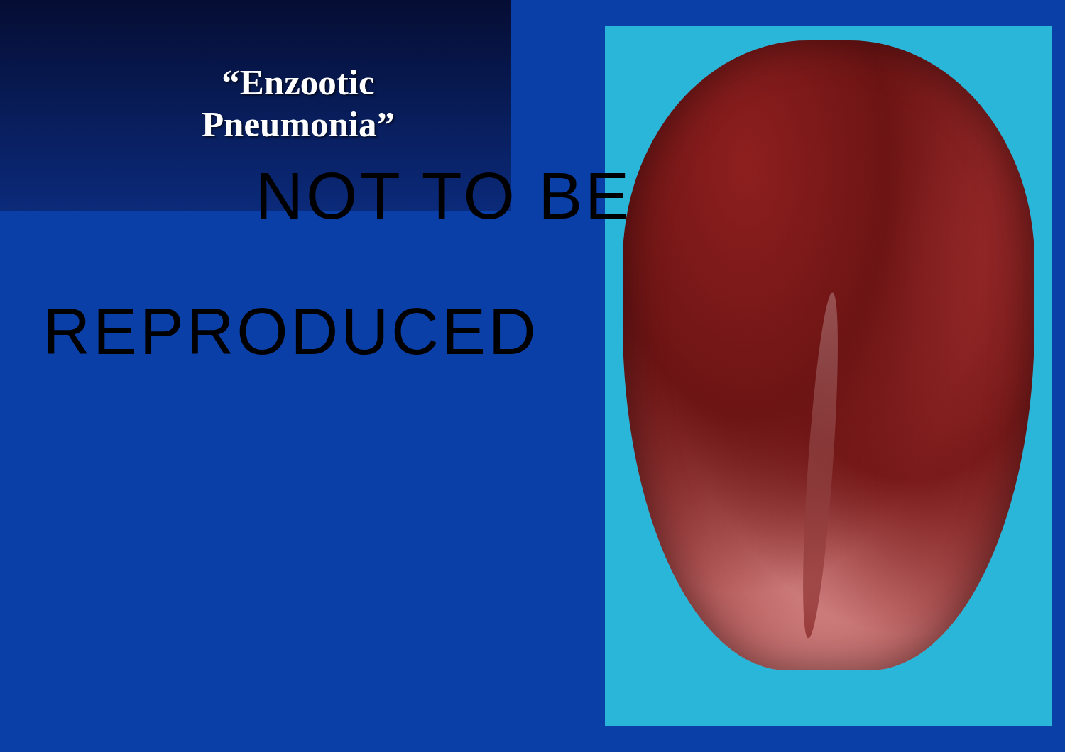“Enzootic
Pneumonia”
NOT TO BE
REPRODUCED